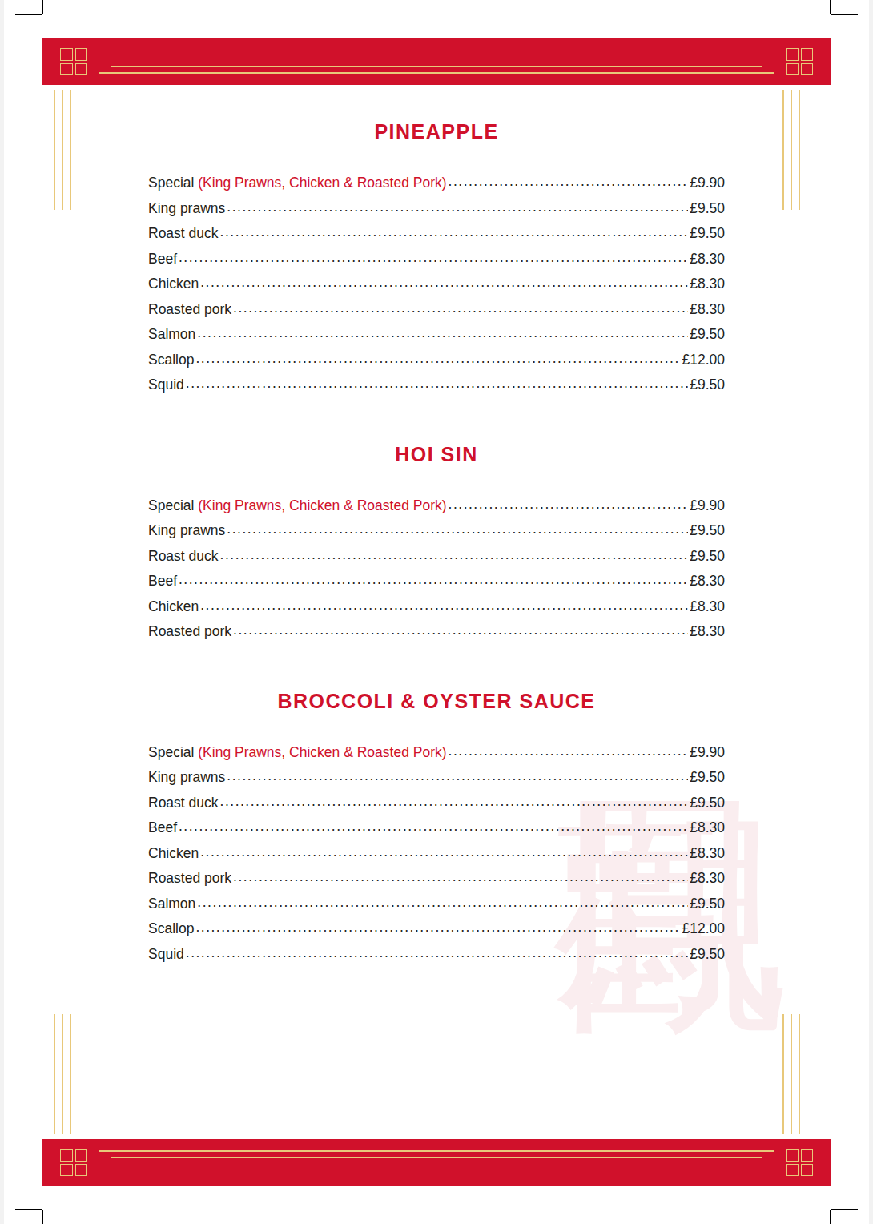觀鳳
Pineapple
Special (King Prawns, Chicken & Roasted Pork).................................................................................................................................£9.90
King prawns.................................................................................................................................£9.50
Roast duck.................................................................................................................................£9.50
Beef.................................................................................................................................£8.30
Chicken.................................................................................................................................£8.30
Roasted pork.................................................................................................................................£8.30
Salmon.................................................................................................................................£9.50
Scallop.................................................................................................................................£12.00
Squid.................................................................................................................................£9.50
Hoi Sin
Special (King Prawns, Chicken & Roasted Pork).................................................................................................................................£9.90
King prawns.................................................................................................................................£9.50
Roast duck.................................................................................................................................£9.50
Beef.................................................................................................................................£8.30
Chicken.................................................................................................................................£8.30
Roasted pork.................................................................................................................................£8.30
Broccoli & Oyster Sauce
Special (King Prawns, Chicken & Roasted Pork).................................................................................................................................£9.90
King prawns.................................................................................................................................£9.50
Roast duck.................................................................................................................................£9.50
Beef.................................................................................................................................£8.30
Chicken.................................................................................................................................£8.30
Roasted pork.................................................................................................................................£8.30
Salmon.................................................................................................................................£9.50
Scallop.................................................................................................................................£12.00
Squid.................................................................................................................................£9.50